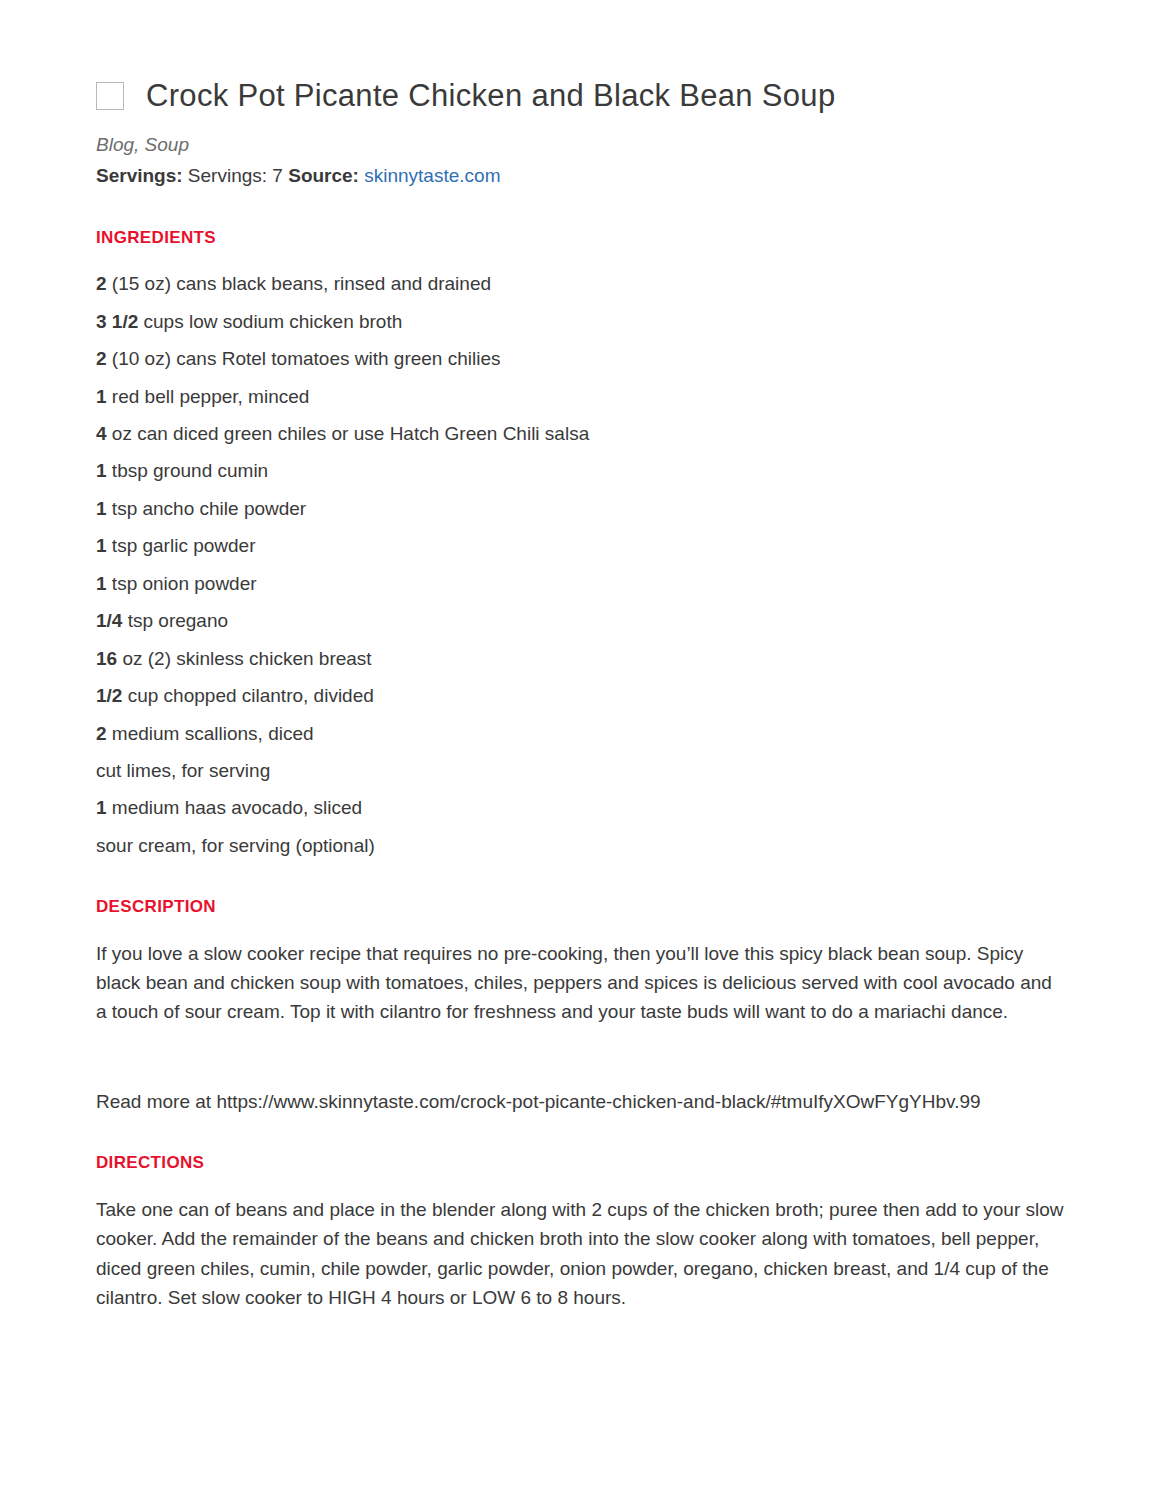Crock Pot Picante Chicken and Black Bean Soup
Blog, Soup
Servings: Servings: 7 Source: skinnytaste.com
INGREDIENTS
2 (15 oz) cans black beans, rinsed and drained
3 1/2 cups low sodium chicken broth
2 (10 oz) cans Rotel tomatoes with green chilies
1 red bell pepper, minced
4 oz can diced green chiles or use Hatch Green Chili salsa
1 tbsp ground cumin
1 tsp ancho chile powder
1 tsp garlic powder
1 tsp onion powder
1/4 tsp oregano
16 oz (2) skinless chicken breast
1/2 cup chopped cilantro, divided
2 medium scallions, diced
cut limes, for serving
1 medium haas avocado, sliced
sour cream, for serving (optional)
DESCRIPTION
If you love a slow cooker recipe that requires no pre-cooking, then you’ll love this spicy black bean soup. Spicy black bean and chicken soup with tomatoes, chiles, peppers and spices is delicious served with cool avocado and a touch of sour cream. Top it with cilantro for freshness and your taste buds will want to do a mariachi dance.
Read more at https://www.skinnytaste.com/crock-pot-picante-chicken-and-black/#tmuIfyXOwFYgYHbv.99
DIRECTIONS
Take one can of beans and place in the blender along with 2 cups of the chicken broth; puree then add to your slow cooker. Add the remainder of the beans and chicken broth into the slow cooker along with tomatoes, bell pepper, diced green chiles, cumin, chile powder, garlic powder, onion powder, oregano, chicken breast, and 1/4 cup of the cilantro. Set slow cooker to HIGH 4 hours or LOW 6 to 8 hours.